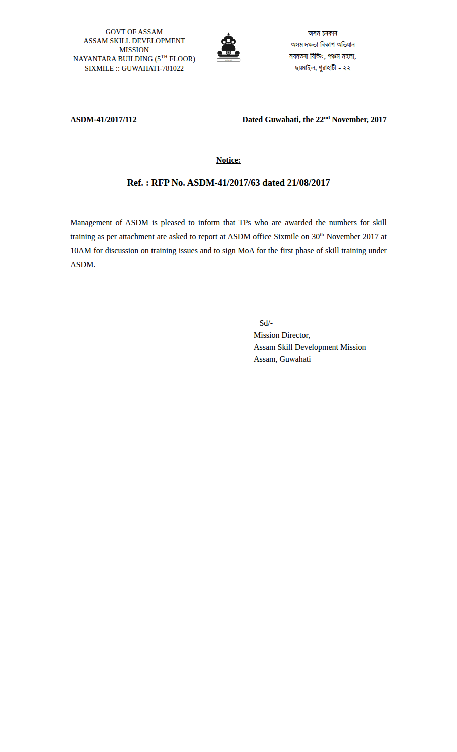GOVT OF ASSAM
ASSAM SKILL DEVELOPMENT MISSION
NAYANTARA BUILDING (5TH FLOOR)
SIXMILE :: GUWAHATI-781022
सत्यमेव जयते
অসম চৰকাৰ
অসম দক্ষতা বিকাশ অভিযান
নয়নতৰা বিল্ডিং, পঞ্চম মহলা,
ছয়মাইল, গুৱাহাটী - ২২
ASDM-41/2017/112
Dated Guwahati, the 22nd November, 2017
Notice:
Ref. : RFP No. ASDM-41/2017/63 dated 21/08/2017
Management of ASDM is pleased to inform that TPs who are awarded the numbers for skill training as per attachment are asked to report at ASDM office Sixmile on 30th November 2017 at 10AM for discussion on training issues and to sign MoA for the first phase of skill training under ASDM.
Sd/-
Mission Director,
Assam Skill Development Mission
Assam, Guwahati